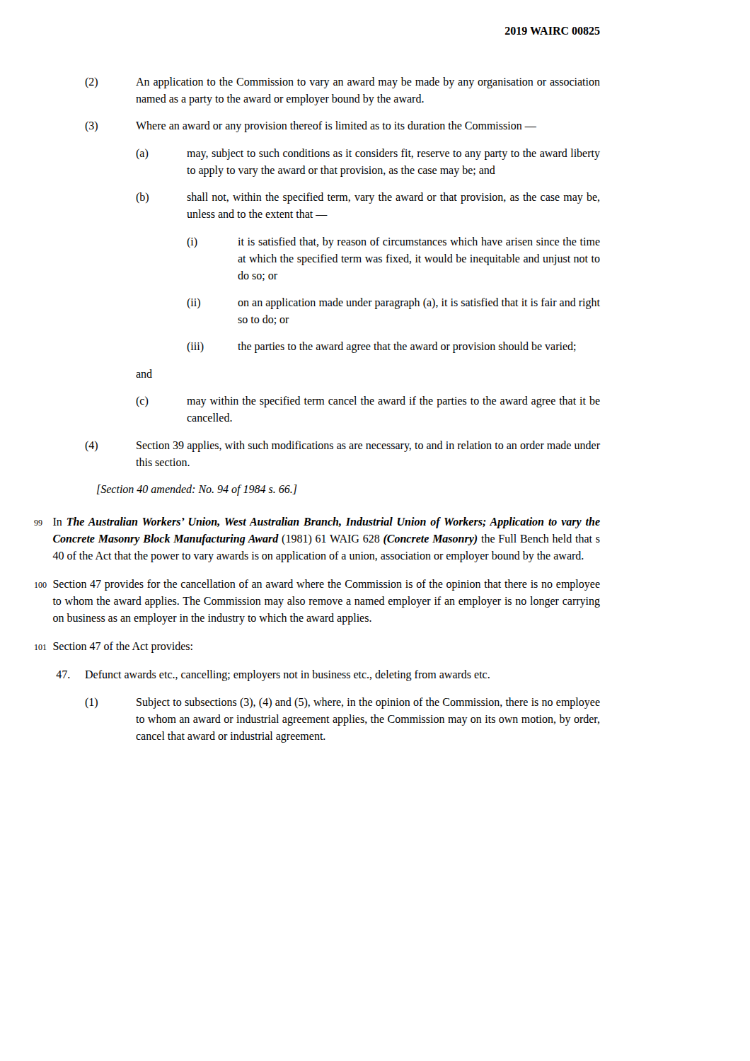2019 WAIRC 00825
(2)
An application to the Commission to vary an award may be made by any organisation or association named as a party to the award or employer bound by the award.
(3)
Where an award or any provision thereof is limited as to its duration the Commission —
(a)
may, subject to such conditions as it considers fit, reserve to any party to the award liberty to apply to vary the award or that provision, as the case may be; and
(b)
shall not, within the specified term, vary the award or that provision, as the case may be, unless and to the extent that —
(i)
it is satisfied that, by reason of circumstances which have arisen since the time at which the specified term was fixed, it would be inequitable and unjust not to do so; or
(ii)
on an application made under paragraph (a), it is satisfied that it is fair and right so to do; or
(iii)
the parties to the award agree that the award or provision should be varied;
and
(c)
may within the specified term cancel the award if the parties to the award agree that it be cancelled.
(4)
Section 39 applies, with such modifications as are necessary, to and in relation to an order made under this section.
[Section 40 amended: No. 94 of 1984 s. 66.]
99
In The Australian Workers’ Union, West Australian Branch, Industrial Union of Workers; Application to vary the Concrete Masonry Block Manufacturing Award (1981) 61 WAIG 628 (Concrete Masonry) the Full Bench held that s 40 of the Act that the power to vary awards is on application of a union, association or employer bound by the award.
100
Section 47 provides for the cancellation of an award where the Commission is of the opinion that there is no employee to whom the award applies. The Commission may also remove a named employer if an employer is no longer carrying on business as an employer in the industry to which the award applies.
101
Section 47 of the Act provides:
47.
Defunct awards etc., cancelling; employers not in business etc., deleting from awards etc.
(1)
Subject to subsections (3), (4) and (5), where, in the opinion of the Commission, there is no employee to whom an award or industrial agreement applies, the Commission may on its own motion, by order, cancel that award or industrial agreement.